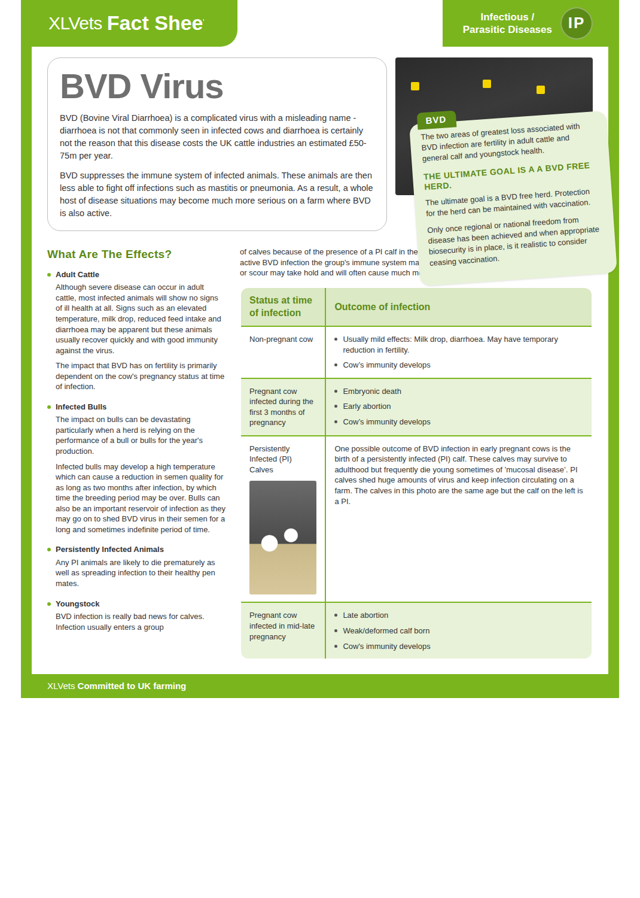XLVets Fact Sheet
Infectious /
Parasitic Diseases
IP
BVD Virus
BVD (Bovine Viral Diarrhoea) is a complicated virus with a misleading name - diarrhoea is not that commonly seen in infected cows and diarrhoea is certainly not the reason that this disease costs the UK cattle industries an estimated £50-75m per year.
BVD suppresses the immune system of infected animals. These animals are then less able to fight off infections such as mastitis or pneumonia. As a result, a whole host of disease situations may become much more serious on a farm where BVD is also active.
BVD
The two areas of greatest loss associated with BVD infection are fertility in adult cattle and general calf and youngstock health.
The ultimate goal is a a BVD free herd.
The ultimate goal is a BVD free herd. Protection for the herd can be maintained with vaccination.
Only once regional or national freedom from disease has been achieved and when appropriate biosecurity is in place, is it realistic to consider ceasing vaccination.
What Are The Effects?
Adult Cattle
Although severe disease can occur in adult cattle, most infected animals will show no signs of ill health at all. Signs such as an elevated temperature, milk drop, reduced feed intake and diarrhoea may be apparent but these animals usually recover quickly and with good immunity against the virus.
The impact that BVD has on fertility is primarily dependent on the cow's pregnancy status at time of infection.
Infected Bulls
The impact on bulls can be devastating particularly when a herd is relying on the performance of a bull or bulls for the year's production.
Infected bulls may develop a high temperature which can cause a reduction in semen quality for as long as two months after infection, by which time the breeding period may be over. Bulls can also be an important reservoir of infection as they may go on to shed BVD virus in their semen for a long and sometimes indefinite period of time.
Persistently Infected Animals
Any PI animals are likely to die prematurely as well as spreading infection to their healthy pen mates.
Youngstock
BVD infection is really bad news for calves. Infection usually enters a group
of calves because of the presence of a PI calf in the group. When a batch of calves is exposed to active BVD infection the group's immune system may crash. As a result diseases such as pneumonia or scour may take hold and will often cause much more severe disease than usually experienced.
| Status at time of infection | Outcome of infection |
| --- | --- |
| Non-pregnant cow | Usually mild effects: Milk drop, diarrhoea. May have temporary reduction in fertility. Cow’s immunity develops |
| Pregnant cow infected during the first 3 months of pregnancy | Embryonic death Early abortion Cow’s immunity develops |
| Persistently Infected (PI) Calves | One possible outcome of BVD infection in early pregnant cows is the birth of a persistently infected (PI) calf. These calves may survive to adulthood but frequently die young sometimes of ’mucosal disease’. PI calves shed huge amounts of virus and keep infection circulating on a farm. The calves in this photo are the same age but the calf on the left is a PI. |
| Pregnant cow infected in mid-late pregnancy | Late abortion Weak/deformed calf born Cow's immunity develops |
XLVets Committed to UK farming